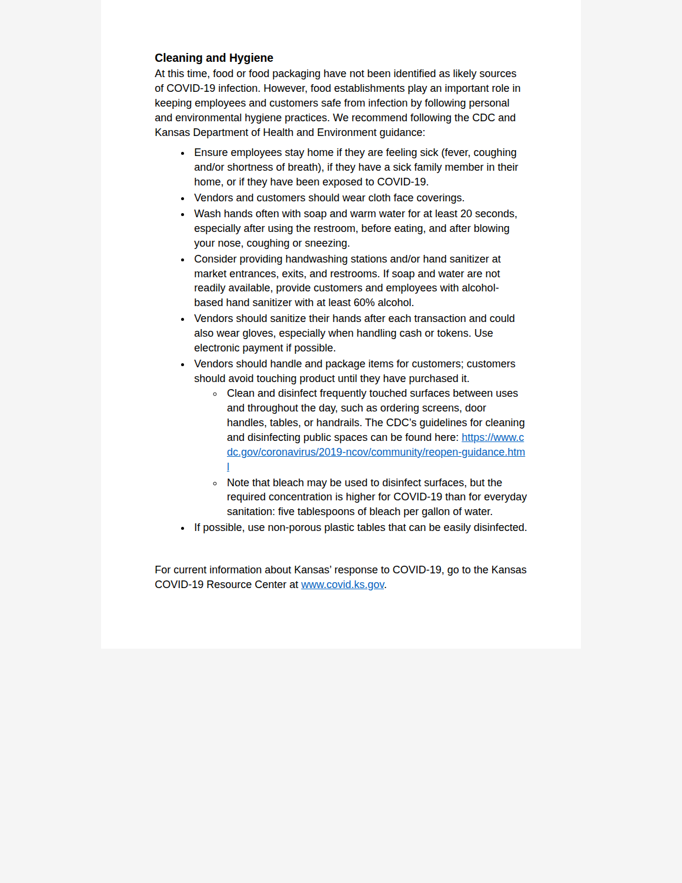Cleaning and Hygiene
At this time, food or food packaging have not been identified as likely sources of COVID-19 infection. However, food establishments play an important role in keeping employees and customers safe from infection by following personal and environmental hygiene practices. We recommend following the CDC and Kansas Department of Health and Environment guidance:
Ensure employees stay home if they are feeling sick (fever, coughing and/or shortness of breath), if they have a sick family member in their home, or if they have been exposed to COVID-19.
Vendors and customers should wear cloth face coverings.
Wash hands often with soap and warm water for at least 20 seconds, especially after using the restroom, before eating, and after blowing your nose, coughing or sneezing.
Consider providing handwashing stations and/or hand sanitizer at market entrances, exits, and restrooms. If soap and water are not readily available, provide customers and employees with alcohol-based hand sanitizer with at least 60% alcohol.
Vendors should sanitize their hands after each transaction and could also wear gloves, especially when handling cash or tokens. Use electronic payment if possible.
Vendors should handle and package items for customers; customers should avoid touching product until they have purchased it.
Clean and disinfect frequently touched surfaces between uses and throughout the day, such as ordering screens, door handles, tables, or handrails. The CDC’s guidelines for cleaning and disinfecting public spaces can be found here: https://www.cdc.gov/coronavirus/2019-ncov/community/reopen-guidance.html
Note that bleach may be used to disinfect surfaces, but the required concentration is higher for COVID-19 than for everyday sanitation: five tablespoons of bleach per gallon of water.
If possible, use non-porous plastic tables that can be easily disinfected.
For current information about Kansas’ response to COVID-19, go to the Kansas COVID-19 Resource Center at www.covid.ks.gov.